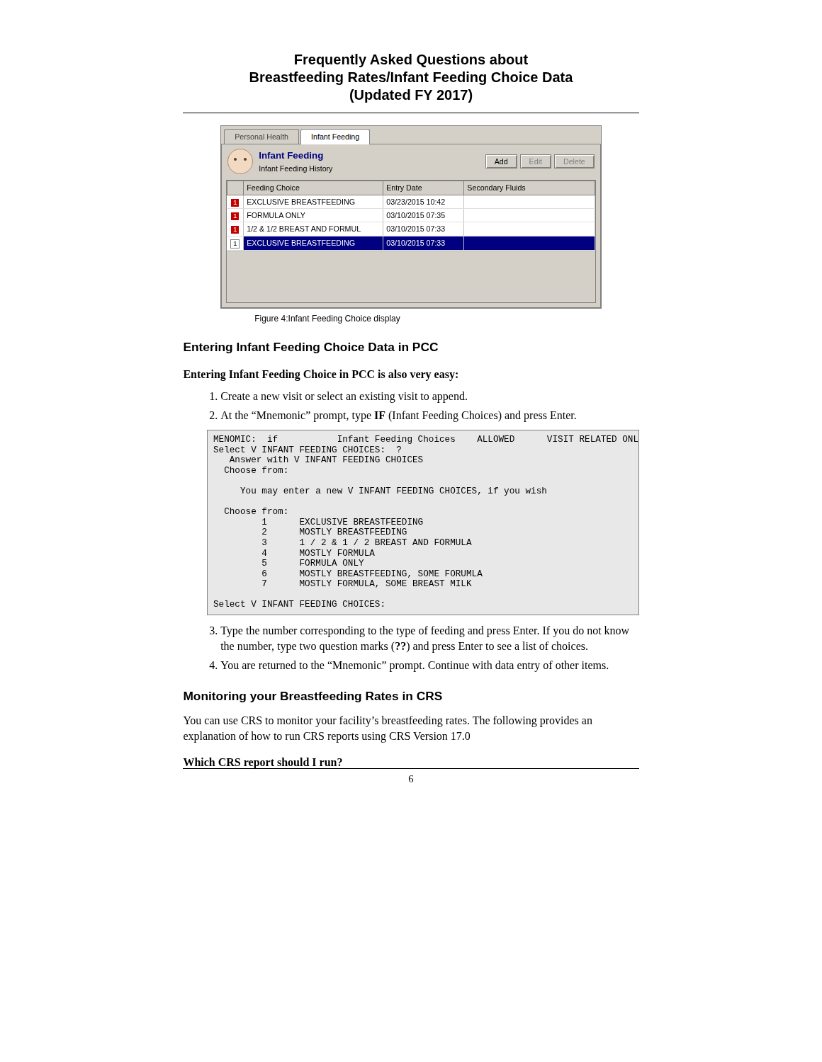Frequently Asked Questions about
Breastfeeding Rates/Infant Feeding Choice Data
(Updated FY 2017)
Personal Health
Infant Feeding
Infant Feeding
Infant Feeding History
Add
Edit
Delete
| | Feeding Choice | Entry Date | Secondary Fluids |
| --- | --- | --- | --- |
| 1 | EXCLUSIVE BREASTFEEDING | 03/23/2015 10:42 | |
| 1 | FORMULA ONLY | 03/10/2015 07:35 | |
| 1 | 1/2 & 1/2 BREAST AND FORMUL | 03/10/2015 07:33 | |
| 1 | EXCLUSIVE BREASTFEEDING | 03/10/2015 07:33 | |
Figure 4:Infant Feeding Choice display
Entering Infant Feeding Choice Data in PCC
Entering Infant Feeding Choice in PCC is also very easy:
Create a new visit or select an existing visit to append.
At the “Mnemonic” prompt, type IF (Infant Feeding Choices) and press Enter.
MENOMIC:  if           Infant Feeding Choices    ALLOWED      VISIT RELATED ONLY
Select V INFANT FEEDING CHOICES:  ?
   Answer with V INFANT FEEDING CHOICES
  Choose from:

     You may enter a new V INFANT FEEDING CHOICES, if you wish

  Choose from:
         1      EXCLUSIVE BREASTFEEDING
         2      MOSTLY BREASTFEEDING
         3      1 / 2 & 1 / 2 BREAST AND FORMULA
         4      MOSTLY FORMULA
         5      FORMULA ONLY
         6      MOSTLY BREASTFEEDING, SOME FORUMLA
         7      MOSTLY FORMULA, SOME BREAST MILK

Select V INFANT FEEDING CHOICES:
Type the number corresponding to the type of feeding and press Enter. If you do not know the number, type two question marks (??) and press Enter to see a list of choices.
You are returned to the “Mnemonic” prompt. Continue with data entry of other items.
Monitoring your Breastfeeding Rates in CRS
You can use CRS to monitor your facility’s breastfeeding rates. The following provides an explanation of how to run CRS reports using CRS Version 17.0
Which CRS report should I run?
6